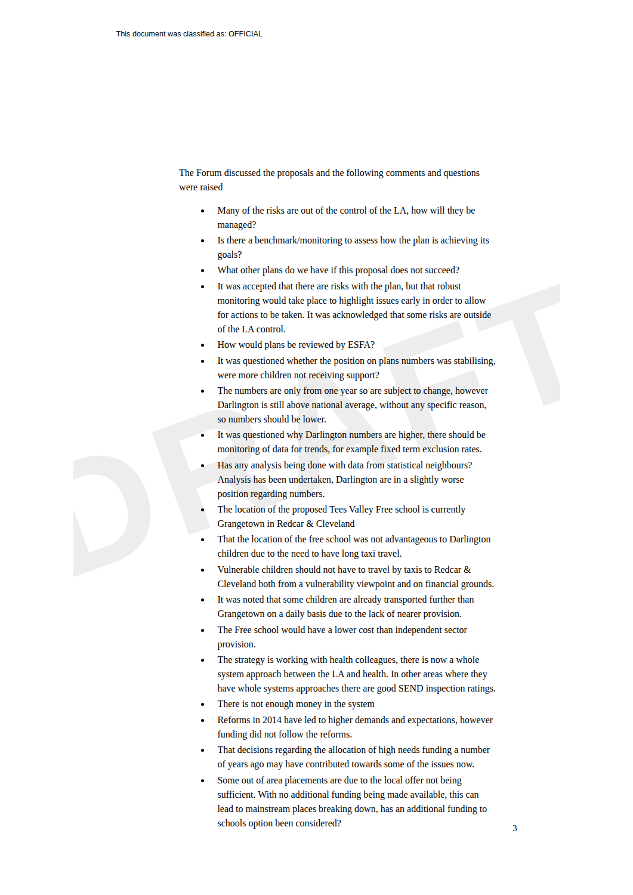This document was classified as: OFFICIAL
DRAFT
The Forum discussed the proposals and the following comments and questions were raised
Many of the risks are out of the control of the LA, how will they be managed?
Is there a benchmark/monitoring to assess how the plan is achieving its goals?
What other plans do we have if this proposal does not succeed?
It was accepted that there are risks with the plan, but that robust monitoring would take place to highlight issues early in order to allow for actions to be taken. It was acknowledged that some risks are outside of the LA control.
How would plans be reviewed by ESFA?
It was questioned whether the position on plans numbers was stabilising, were more children not receiving support?
The numbers are only from one year so are subject to change, however Darlington is still above national average, without any specific reason, so numbers should be lower.
It was questioned why Darlington numbers are higher, there should be monitoring of data for trends, for example fixed term exclusion rates.
Has any analysis being done with data from statistical neighbours? Analysis has been undertaken, Darlington are in a slightly worse position regarding numbers.
The location of the proposed Tees Valley Free school is currently Grangetown in Redcar & Cleveland
That the location of the free school was not advantageous to Darlington children due to the need to have long taxi travel.
Vulnerable children should not have to travel by taxis to Redcar & Cleveland both from a vulnerability viewpoint and on financial grounds.
It was noted that some children are already transported further than Grangetown on a daily basis due to the lack of nearer provision.
The Free school would have a lower cost than independent sector provision.
The strategy is working with health colleagues, there is now a whole system approach between the LA and health. In other areas where they have whole systems approaches there are good SEND inspection ratings.
There is not enough money in the system
Reforms in 2014 have led to higher demands and expectations, however funding did not follow the reforms.
That decisions regarding the allocation of high needs funding a number of years ago may have contributed towards some of the issues now.
Some out of area placements are due to the local offer not being sufficient. With no additional funding being made available, this can lead to mainstream places breaking down, has an additional funding to schools option been considered?
3